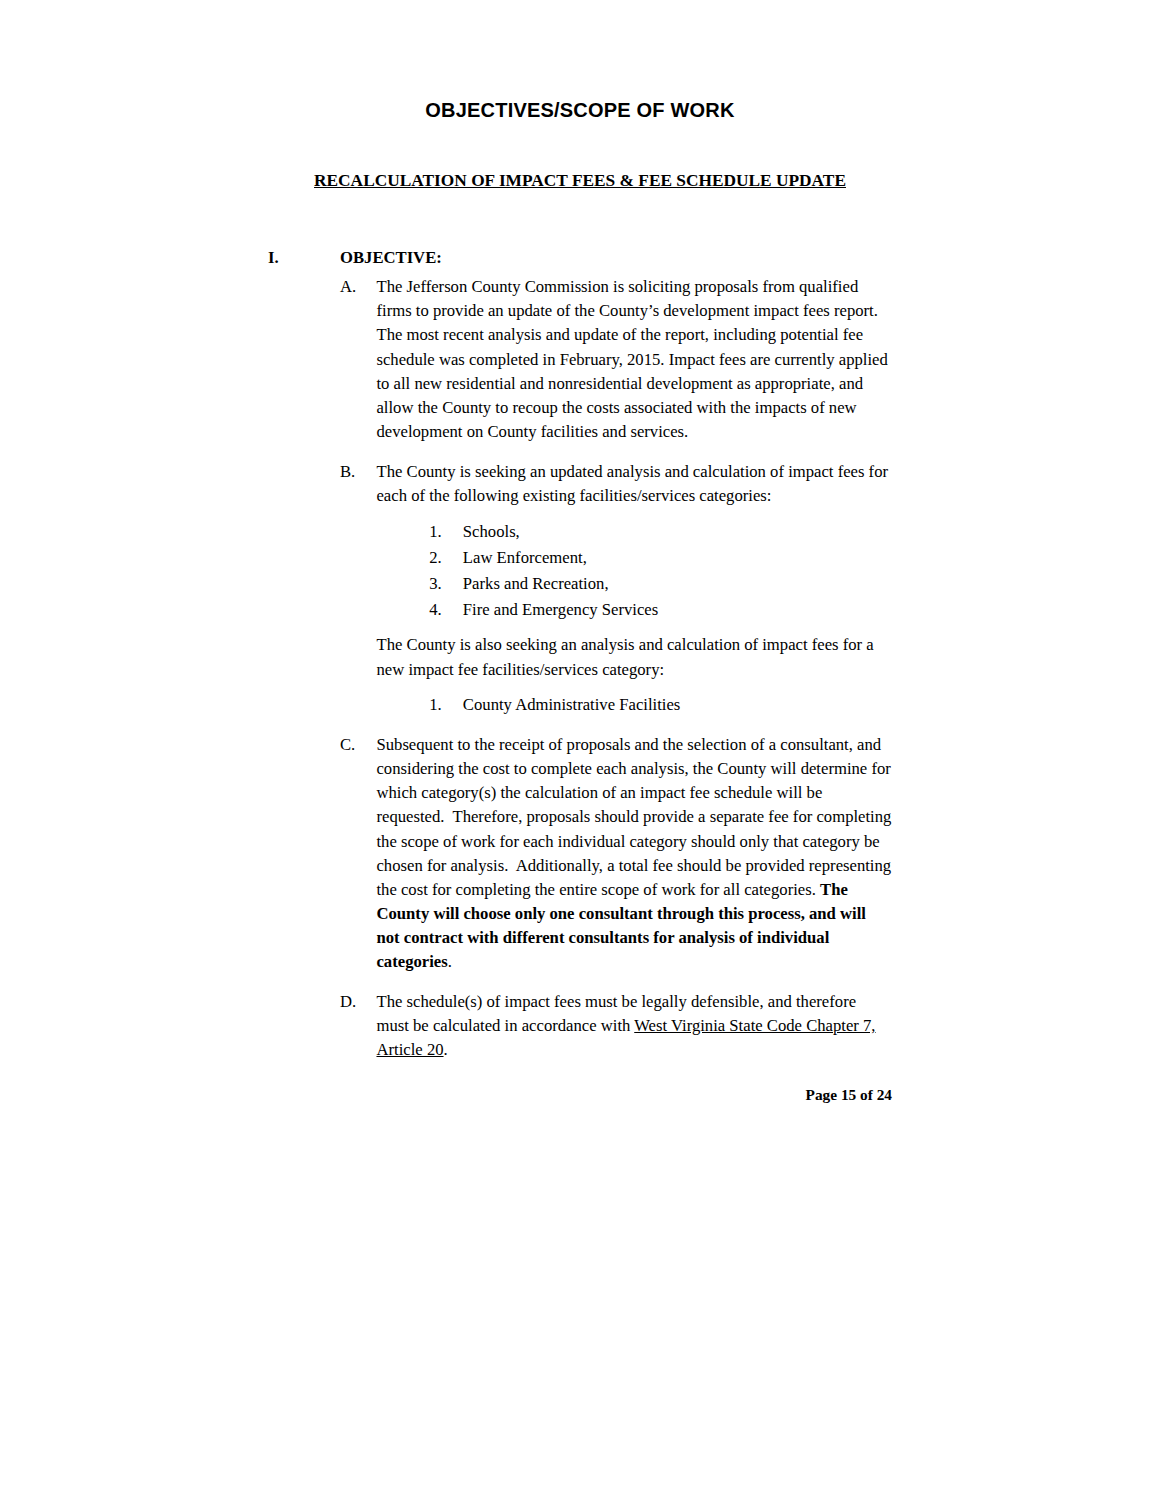OBJECTIVES/SCOPE OF WORK
RECALCULATION OF IMPACT FEES & FEE SCHEDULE UPDATE
I. OBJECTIVE:
A. The Jefferson County Commission is soliciting proposals from qualified firms to provide an update of the County’s development impact fees report. The most recent analysis and update of the report, including potential fee schedule was completed in February, 2015. Impact fees are currently applied to all new residential and nonresidential development as appropriate, and allow the County to recoup the costs associated with the impacts of new development on County facilities and services.
B. The County is seeking an updated analysis and calculation of impact fees for each of the following existing facilities/services categories:
1. Schools,
2. Law Enforcement,
3. Parks and Recreation,
4. Fire and Emergency Services
The County is also seeking an analysis and calculation of impact fees for a new impact fee facilities/services category:
1. County Administrative Facilities
C. Subsequent to the receipt of proposals and the selection of a consultant, and considering the cost to complete each analysis, the County will determine for which category(s) the calculation of an impact fee schedule will be requested. Therefore, proposals should provide a separate fee for completing the scope of work for each individual category should only that category be chosen for analysis. Additionally, a total fee should be provided representing the cost for completing the entire scope of work for all categories. The County will choose only one consultant through this process, and will not contract with different consultants for analysis of individual categories.
D. The schedule(s) of impact fees must be legally defensible, and therefore must be calculated in accordance with West Virginia State Code Chapter 7, Article 20.
Page 15 of 24